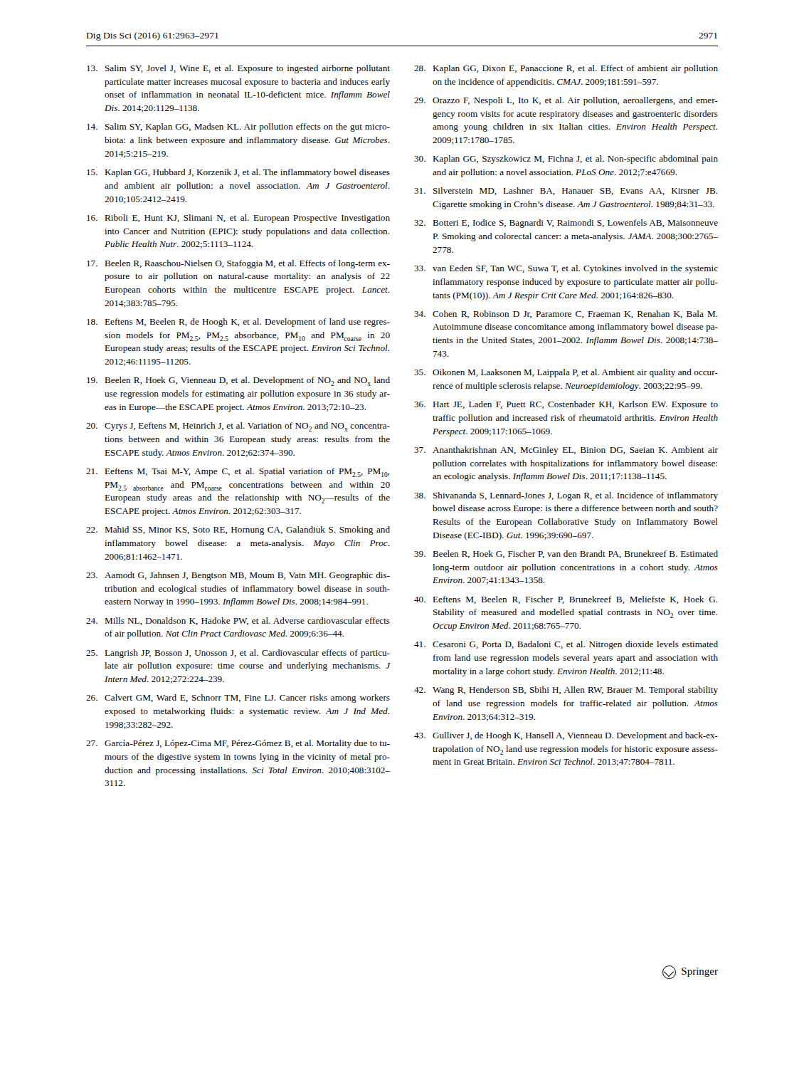Dig Dis Sci (2016) 61:2963–2971
2971
Salim SY, Jovel J, Wine E, et al. Exposure to ingested airborne pollutant particulate matter increases mucosal exposure to bacteria and induces early onset of inflammation in neonatal IL-10-deficient mice. Inflamm Bowel Dis. 2014;20:1129–1138.
Salim SY, Kaplan GG, Madsen KL. Air pollution effects on the gut microbiota: a link between exposure and inflammatory disease. Gut Microbes. 2014;5:215–219.
Kaplan GG, Hubbard J, Korzenik J, et al. The inflammatory bowel diseases and ambient air pollution: a novel association. Am J Gastroenterol. 2010;105:2412–2419.
Riboli E, Hunt KJ, Slimani N, et al. European Prospective Investigation into Cancer and Nutrition (EPIC): study populations and data collection. Public Health Nutr. 2002;5:1113–1124.
Beelen R, Raaschou-Nielsen O, Stafoggia M, et al. Effects of long-term exposure to air pollution on natural-cause mortality: an analysis of 22 European cohorts within the multicentre ESCAPE project. Lancet. 2014;383:785–795.
Eeftens M, Beelen R, de Hoogh K, et al. Development of land use regression models for PM2.5, PM2.5 absorbance, PM10 and PMcoarse in 20 European study areas; results of the ESCAPE project. Environ Sci Technol. 2012;46:11195–11205.
Beelen R, Hoek G, Vienneau D, et al. Development of NO2 and NOx land use regression models for estimating air pollution exposure in 36 study areas in Europe—the ESCAPE project. Atmos Environ. 2013;72:10–23.
Cyrys J, Eeftens M, Heinrich J, et al. Variation of NO2 and NOx concentrations between and within 36 European study areas: results from the ESCAPE study. Atmos Environ. 2012;62:374–390.
Eeftens M, Tsai M-Y, Ampe C, et al. Spatial variation of PM2.5, PM10, PM2.5 absorbance and PMcoarse concentrations between and within 20 European study areas and the relationship with NO2—results of the ESCAPE project. Atmos Environ. 2012;62:303–317.
Mahid SS, Minor KS, Soto RE, Hornung CA, Galandiuk S. Smoking and inflammatory bowel disease: a meta-analysis. Mayo Clin Proc. 2006;81:1462–1471.
Aamodt G, Jahnsen J, Bengtson MB, Moum B, Vatn MH. Geographic distribution and ecological studies of inflammatory bowel disease in southeastern Norway in 1990–1993. Inflamm Bowel Dis. 2008;14:984–991.
Mills NL, Donaldson K, Hadoke PW, et al. Adverse cardiovascular effects of air pollution. Nat Clin Pract Cardiovasc Med. 2009;6:36–44.
Langrish JP, Bosson J, Unosson J, et al. Cardiovascular effects of particulate air pollution exposure: time course and underlying mechanisms. J Intern Med. 2012;272:224–239.
Calvert GM, Ward E, Schnorr TM, Fine LJ. Cancer risks among workers exposed to metalworking fluids: a systematic review. Am J Ind Med. 1998;33:282–292.
García-Pérez J, López-Cima MF, Pérez-Gómez B, et al. Mortality due to tumours of the digestive system in towns lying in the vicinity of metal production and processing installations. Sci Total Environ. 2010;408:3102–3112.
Kaplan GG, Dixon E, Panaccione R, et al. Effect of ambient air pollution on the incidence of appendicitis. CMAJ. 2009;181:591–597.
Orazzo F, Nespoli L, Ito K, et al. Air pollution, aeroallergens, and emergency room visits for acute respiratory diseases and gastroenteric disorders among young children in six Italian cities. Environ Health Perspect. 2009;117:1780–1785.
Kaplan GG, Szyszkowicz M, Fichna J, et al. Non-specific abdominal pain and air pollution: a novel association. PLoS One. 2012;7:e47669.
Silverstein MD, Lashner BA, Hanauer SB, Evans AA, Kirsner JB. Cigarette smoking in Crohn’s disease. Am J Gastroenterol. 1989;84:31–33.
Botteri E, Iodice S, Bagnardi V, Raimondi S, Lowenfels AB, Maisonneuve P. Smoking and colorectal cancer: a meta-analysis. JAMA. 2008;300:2765–2778.
van Eeden SF, Tan WC, Suwa T, et al. Cytokines involved in the systemic inflammatory response induced by exposure to particulate matter air pollutants (PM(10)). Am J Respir Crit Care Med. 2001;164:826–830.
Cohen R, Robinson D Jr, Paramore C, Fraeman K, Renahan K, Bala M. Autoimmune disease concomitance among inflammatory bowel disease patients in the United States, 2001–2002. Inflamm Bowel Dis. 2008;14:738–743.
Oikonen M, Laaksonen M, Laippala P, et al. Ambient air quality and occurrence of multiple sclerosis relapse. Neuroepidemiology. 2003;22:95–99.
Hart JE, Laden F, Puett RC, Costenbader KH, Karlson EW. Exposure to traffic pollution and increased risk of rheumatoid arthritis. Environ Health Perspect. 2009;117:1065–1069.
Ananthakrishnan AN, McGinley EL, Binion DG, Saeian K. Ambient air pollution correlates with hospitalizations for inflammatory bowel disease: an ecologic analysis. Inflamm Bowel Dis. 2011;17:1138–1145.
Shivananda S, Lennard-Jones J, Logan R, et al. Incidence of inflammatory bowel disease across Europe: is there a difference between north and south? Results of the European Collaborative Study on Inflammatory Bowel Disease (EC-IBD). Gut. 1996;39:690–697.
Beelen R, Hoek G, Fischer P, van den Brandt PA, Brunekreef B. Estimated long-term outdoor air pollution concentrations in a cohort study. Atmos Environ. 2007;41:1343–1358.
Eeftens M, Beelen R, Fischer P, Brunekreef B, Meliefste K, Hoek G. Stability of measured and modelled spatial contrasts in NO2 over time. Occup Environ Med. 2011;68:765–770.
Cesaroni G, Porta D, Badaloni C, et al. Nitrogen dioxide levels estimated from land use regression models several years apart and association with mortality in a large cohort study. Environ Health. 2012;11:48.
Wang R, Henderson SB, Sbihi H, Allen RW, Brauer M. Temporal stability of land use regression models for traffic-related air pollution. Atmos Environ. 2013;64:312–319.
Gulliver J, de Hoogh K, Hansell A, Vienneau D. Development and back-extrapolation of NO2 land use regression models for historic exposure assessment in Great Britain. Environ Sci Technol. 2013;47:7804–7811.
Springer